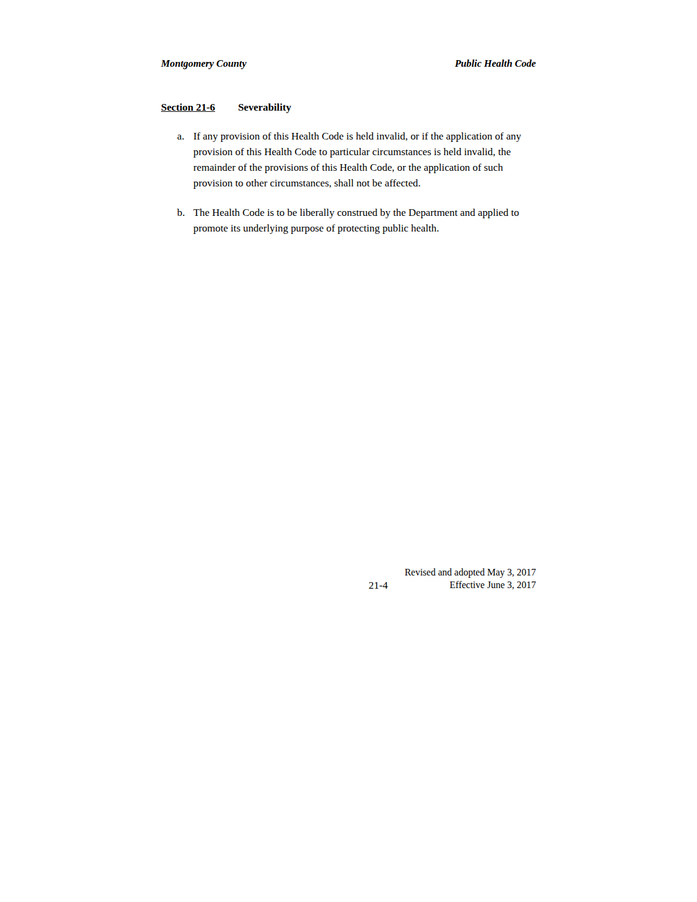Montgomery County
Public Health Code
Section 21-6 Severability
a. If any provision of this Health Code is held invalid, or if the application of any provision of this Health Code to particular circumstances is held invalid, the remainder of the provisions of this Health Code, or the application of such provision to other circumstances, shall not be affected.
b. The Health Code is to be liberally construed by the Department and applied to promote its underlying purpose of protecting public health.
21-4
Revised and adopted May 3, 2017
Effective June 3, 2017